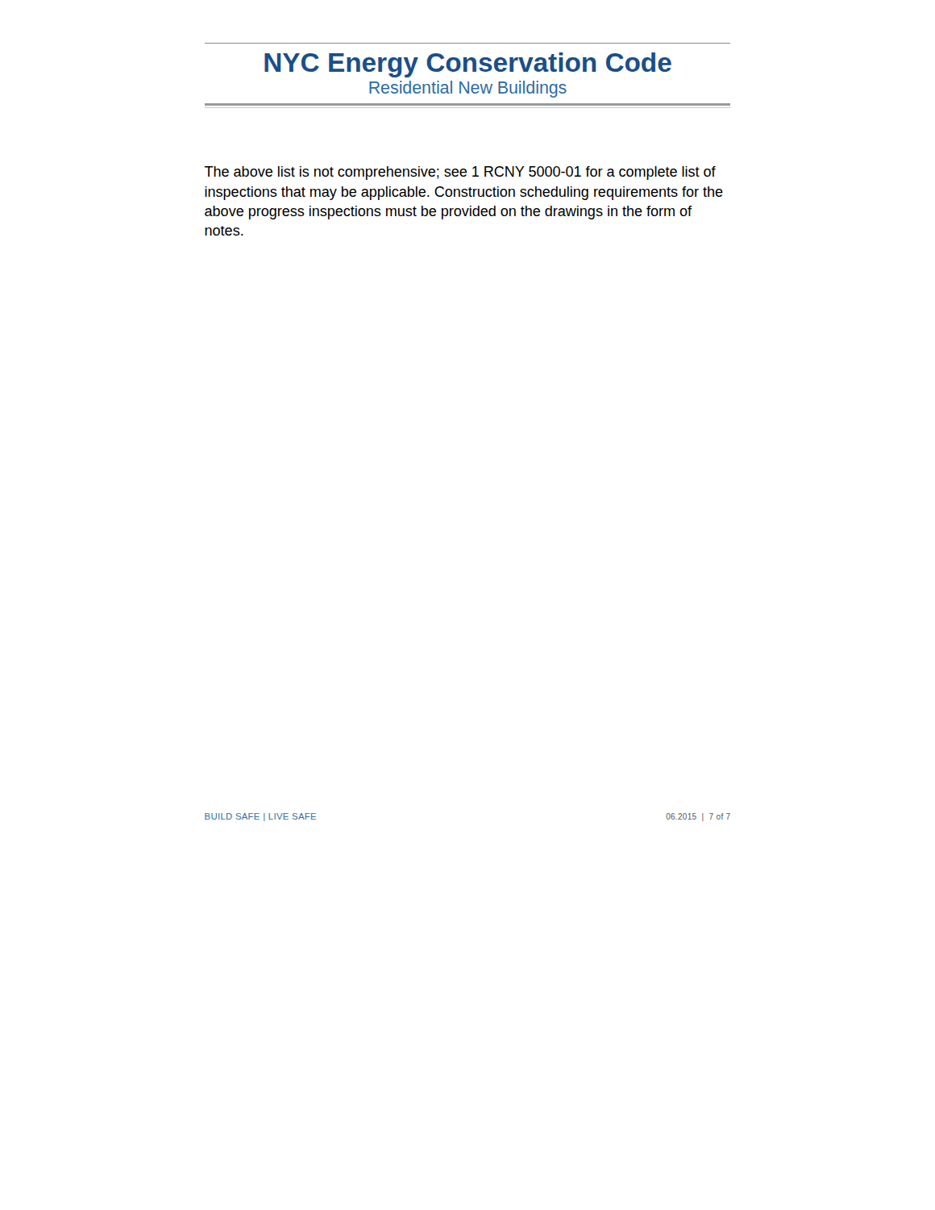NYC Energy Conservation Code
Residential New Buildings
The above list is not comprehensive; see 1 RCNY 5000-01 for a complete list of inspections that may be applicable. Construction scheduling requirements for the above progress inspections must be provided on the drawings in the form of notes.
BUILD SAFE | LIVE SAFE
06.2015 | 7 of 7